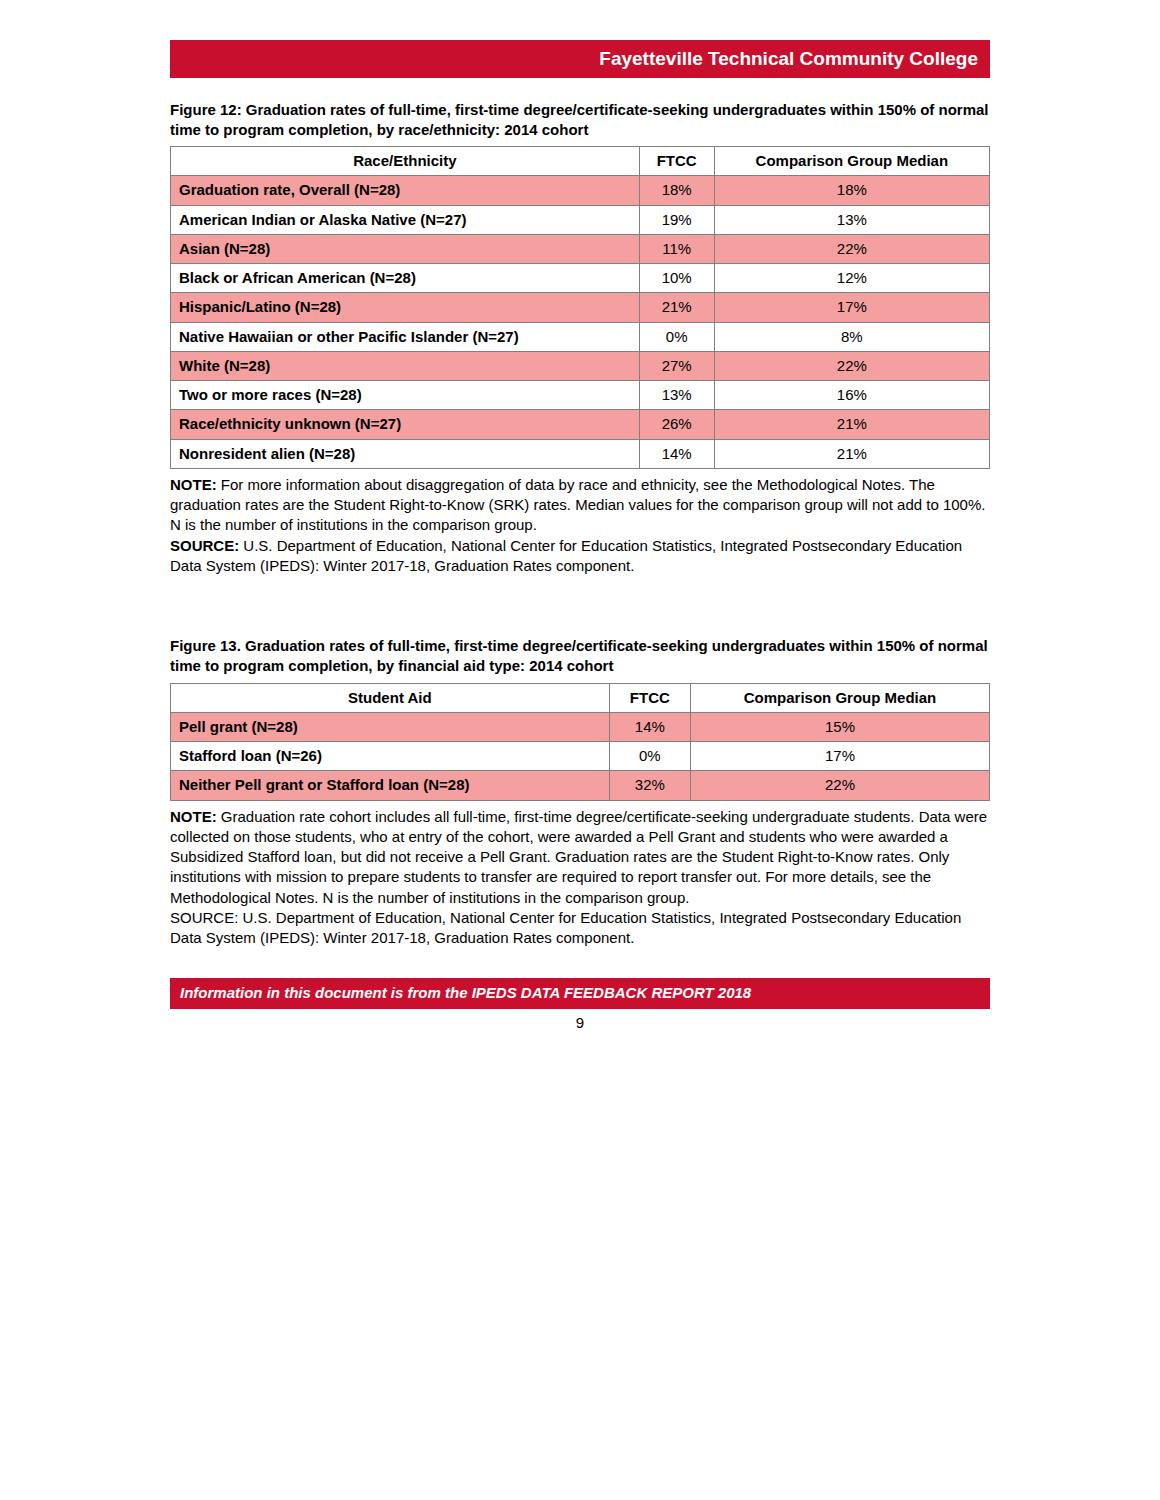Fayetteville Technical Community College
Figure 12: Graduation rates of full-time, first-time degree/certificate-seeking undergraduates within 150% of normal time to program completion, by race/ethnicity: 2014 cohort
| Race/Ethnicity | FTCC | Comparison Group Median |
| --- | --- | --- |
| Graduation rate, Overall (N=28) | 18% | 18% |
| American Indian or Alaska Native (N=27) | 19% | 13% |
| Asian (N=28) | 11% | 22% |
| Black or African American (N=28) | 10% | 12% |
| Hispanic/Latino (N=28) | 21% | 17% |
| Native Hawaiian or other Pacific Islander (N=27) | 0% | 8% |
| White (N=28) | 27% | 22% |
| Two or more races (N=28) | 13% | 16% |
| Race/ethnicity unknown (N=27) | 26% | 21% |
| Nonresident alien (N=28) | 14% | 21% |
NOTE: For more information about disaggregation of data by race and ethnicity, see the Methodological Notes. The graduation rates are the Student Right-to-Know (SRK) rates. Median values for the comparison group will not add to 100%. N is the number of institutions in the comparison group.
SOURCE: U.S. Department of Education, National Center for Education Statistics, Integrated Postsecondary Education Data System (IPEDS): Winter 2017-18, Graduation Rates component.
Figure 13. Graduation rates of full-time, first-time degree/certificate-seeking undergraduates within 150% of normal time to program completion, by financial aid type: 2014 cohort
| Student Aid | FTCC | Comparison Group Median |
| --- | --- | --- |
| Pell grant (N=28) | 14% | 15% |
| Stafford loan (N=26) | 0% | 17% |
| Neither Pell grant or Stafford loan (N=28) | 32% | 22% |
NOTE: Graduation rate cohort includes all full-time, first-time degree/certificate-seeking undergraduate students. Data were collected on those students, who at entry of the cohort, were awarded a Pell Grant and students who were awarded a Subsidized Stafford loan, but did not receive a Pell Grant. Graduation rates are the Student Right-to-Know rates. Only institutions with mission to prepare students to transfer are required to report transfer out. For more details, see the Methodological Notes. N is the number of institutions in the comparison group.
SOURCE: U.S. Department of Education, National Center for Education Statistics, Integrated Postsecondary Education Data System (IPEDS): Winter 2017-18, Graduation Rates component.
Information in this document is from the IPEDS DATA FEEDBACK REPORT 2018
9